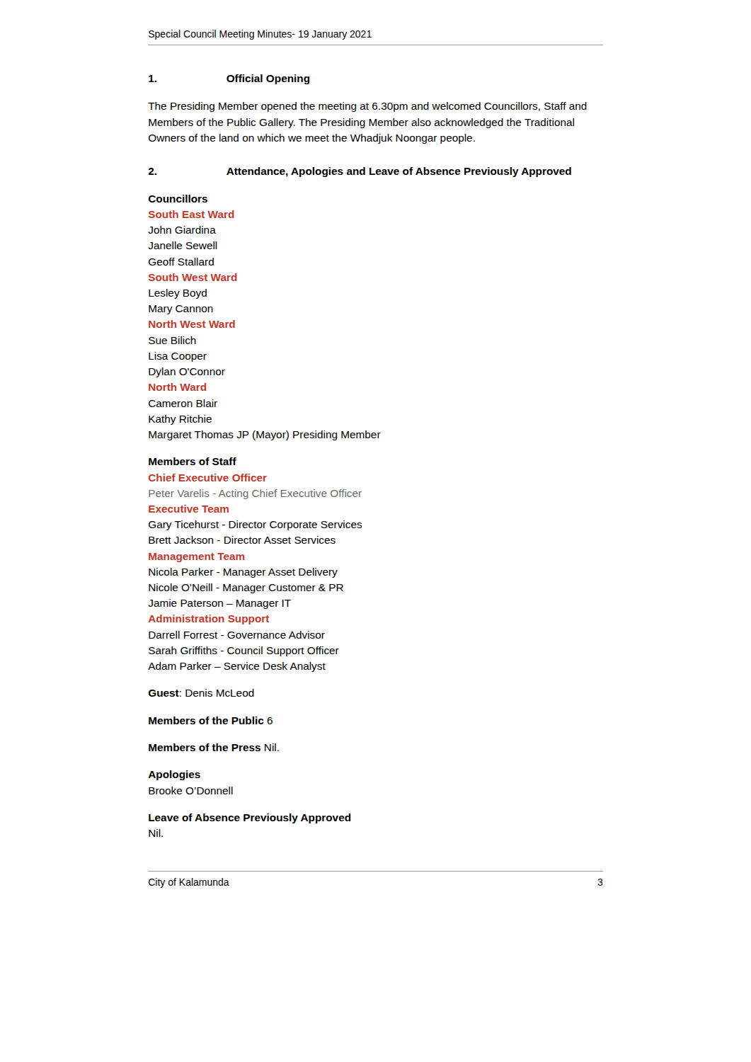Special Council Meeting Minutes- 19 January 2021
1.
Official Opening
The Presiding Member opened the meeting at 6.30pm and welcomed Councillors, Staff and Members of the Public Gallery. The Presiding Member also acknowledged the Traditional Owners of the land on which we meet the Whadjuk Noongar people.
2.
Attendance, Apologies and Leave of Absence Previously Approved
Councillors
South East Ward
John Giardina
Janelle Sewell
Geoff Stallard
South West Ward
Lesley Boyd
Mary Cannon
North West Ward
Sue Bilich
Lisa Cooper
Dylan O'Connor
North Ward
Cameron Blair
Kathy Ritchie
Margaret Thomas JP (Mayor) Presiding Member
Members of Staff
Chief Executive Officer
Peter Varelis - Acting Chief Executive Officer
Executive Team
Gary Ticehurst - Director Corporate Services
Brett Jackson - Director Asset Services
Management Team
Nicola Parker - Manager Asset Delivery
Nicole O'Neill - Manager Customer & PR
Jamie Paterson – Manager IT
Administration Support
Darrell Forrest - Governance Advisor
Sarah Griffiths - Council Support Officer
Adam Parker – Service Desk Analyst
Guest: Denis McLeod
Members of the Public 6
Members of the Press Nil.
Apologies
Brooke O’Donnell
Leave of Absence Previously Approved
Nil.
City of Kalamunda 3